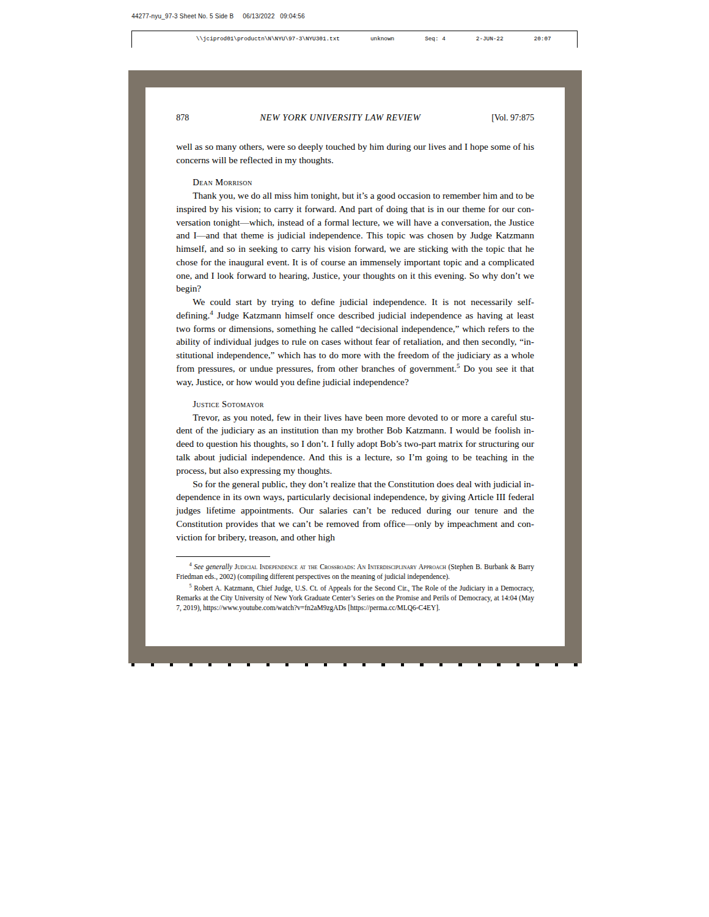44277-nyu_97-3 Sheet No. 5 Side B 06/13/2022 09:04:56
44277-nyu_97-3 Sheet No. 5 Side B 06/13/2022 09:04:56
\\jciprod01\productn\N\NYU\97-3\NYU301.txt unknown Seq: 4 2-JUN-22 20:07
878 NEW YORK UNIVERSITY LAW REVIEW [Vol. 97:875
well as so many others, were so deeply touched by him during our lives and I hope some of his concerns will be reflected in my thoughts.
Dean Morrison
Thank you, we do all miss him tonight, but it’s a good occasion to remember him and to be inspired by his vision; to carry it forward. And part of doing that is in our theme for our conversation tonight—which, instead of a formal lecture, we will have a conversation, the Justice and I—and that theme is judicial independence. This topic was chosen by Judge Katzmann himself, and so in seeking to carry his vision forward, we are sticking with the topic that he chose for the inaugural event. It is of course an immensely important topic and a complicated one, and I look forward to hearing, Justice, your thoughts on it this evening. So why don’t we begin?
We could start by trying to define judicial independence. It is not necessarily self-defining.4 Judge Katzmann himself once described judicial independence as having at least two forms or dimensions, something he called “decisional independence,” which refers to the ability of individual judges to rule on cases without fear of retaliation, and then secondly, “institutional independence,” which has to do more with the freedom of the judiciary as a whole from pressures, or undue pressures, from other branches of government.5 Do you see it that way, Justice, or how would you define judicial independence?
Justice Sotomayor
Trevor, as you noted, few in their lives have been more devoted to or more a careful student of the judiciary as an institution than my brother Bob Katzmann. I would be foolish indeed to question his thoughts, so I don’t. I fully adopt Bob’s two-part matrix for structuring our talk about judicial independence. And this is a lecture, so I’m going to be teaching in the process, but also expressing my thoughts.
So for the general public, they don’t realize that the Constitution does deal with judicial independence in its own ways, particularly decisional independence, by giving Article III federal judges lifetime appointments. Our salaries can’t be reduced during our tenure and the Constitution provides that we can’t be removed from office—only by impeachment and conviction for bribery, treason, and other high
4 See generally Judicial Independence at the Crossroads: An Interdisciplinary Approach (Stephen B. Burbank & Barry Friedman eds., 2002) (compiling different perspectives on the meaning of judicial independence).
5 Robert A. Katzmann, Chief Judge, U.S. Ct. of Appeals for the Second Cir., The Role of the Judiciary in a Democracy, Remarks at the City University of New York Graduate Center’s Series on the Promise and Perils of Democracy, at 14:04 (May 7, 2019), https://www.youtube.com/watch?v=fn2aM9zgADs [https://perma.cc/MLQ6-C4EY].